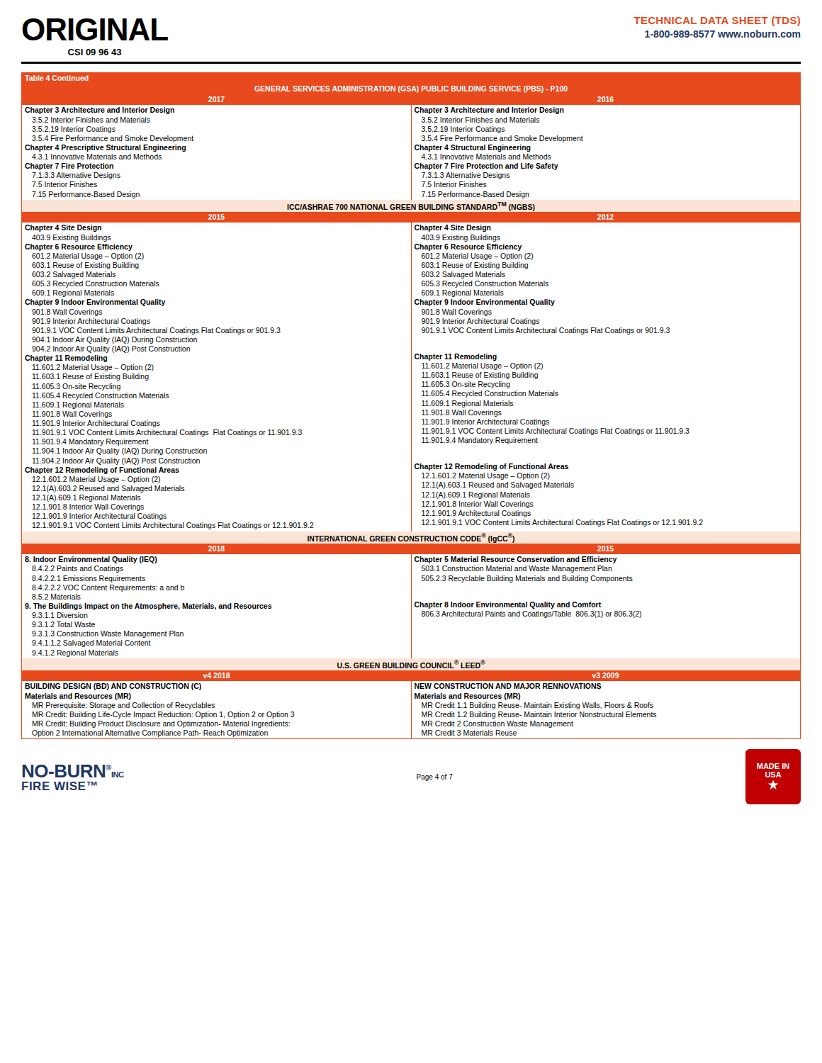ORIGINAL
CSI 09 96 43
TECHNICAL DATA SHEET (TDS)
1-800-989-8577 www.noburn.com
| Table 4 Continued |
| GENERAL SERVICES ADMINISTRATION (GSA) PUBLIC BUILDING SERVICE (PBS) - P100 |
| 2017 | 2016 |
| Chapter 3 Architecture and Interior Design 3.5.2 Interior Finishes and Materials 3.5.2.19 Interior Coatings 3.5.4 Fire Performance and Smoke Development Chapter 4 Prescriptive Structural Engineering 4.3.1 Innovative Materials and Methods Chapter 7 Fire Protection 7.1.3.3 Alternative Designs 7.5 Interior Finishes 7.15 Performance-Based Design | Chapter 3 Architecture and Interior Design 3.5.2 Interior Finishes and Materials 3.5.2.19 Interior Coatings 3.5.4 Fire Performance and Smoke Development Chapter 4 Structural Engineering 4.3.1 Innovative Materials and Methods Chapter 7 Fire Protection and Life Safety 7.3.1.3 Alternative Designs 7.5 Interior Finishes 7.15 Performance-Based Design |
| ICC/ASHRAE 700 NATIONAL GREEN BUILDING STANDARD TM (NGBS) |
| 2015 | 2012 |
| Chapter 4 Site Design 403.9 Existing Buildings Chapter 6 Resource Efficiency 601.2 Material Usage – Option (2) 603.1 Reuse of Existing Building 603.2 Salvaged Materials 605.3 Recycled Construction Materials 609.1 Regional Materials Chapter 9 Indoor Environmental Quality 901.8 Wall Coverings 901.9 Interior Architectural Coatings 901.9.1 VOC Content Limits Architectural Coatings Flat Coatings or 901.9.3 904.1 Indoor Air Quality (IAQ) During Construction 904.2 Indoor Air Quality (IAQ) Post Construction Chapter 11 Remodeling 11.601.2 Material Usage – Option (2) 11.603.1 Reuse of Existing Building 11.605.3 On-site Recycling 11.605.4 Recycled Construction Materials 11.609.1 Regional Materials 11.901.8 Wall Coverings 11.901.9 Interior Architectural Coatings 11.901.9.1 VOC Content Limits Architectural Coatings Flat Coatings or 11.901.9.3 11.901.9.4 Mandatory Requirement 11.904.1 Indoor Air Quality (IAQ) During Construction 11.904.2 Indoor Air Quality (IAQ) Post Construction Chapter 12 Remodeling of Functional Areas 12.1.601.2 Material Usage – Option (2) 12.1(A).603.2 Reused and Salvaged Materials 12.1(A).609.1 Regional Materials 12.1.901.8 Interior Wall Coverings 12.1.901.9 Interior Architectural Coatings 12.1.901.9.1 VOC Content Limits Architectural Coatings Flat Coatings or 12.1.901.9.2 | Chapter 4 Site Design 403.9 Existing Buildings Chapter 6 Resource Efficiency 601.2 Material Usage – Option (2) 603.1 Reuse of Existing Building 603.2 Salvaged Materials 605.3 Recycled Construction Materials 609.1 Regional Materials Chapter 9 Indoor Environmental Quality 901.8 Wall Coverings 901.9 Interior Architectural Coatings 901.9.1 VOC Content Limits Architectural Coatings Flat Coatings or 901.9.3 Chapter 11 Remodeling 11.601.2 Material Usage – Option (2) 11.603.1 Reuse of Existing Building 11.605.3 On-site Recycling 11.605.4 Recycled Construction Materials 11.609.1 Regional Materials 11.901.8 Wall Coverings 11.901.9 Interior Architectural Coatings 11.901.9.1 VOC Content Limits Architectural Coatings Flat Coatings or 11.901.9.3 11.901.9.4 Mandatory Requirement Chapter 12 Remodeling of Functional Areas 12.1.601.2 Material Usage – Option (2) 12.1(A).603.1 Reused and Salvaged Materials 12.1(A).609.1 Regional Materials 12.1.901.8 Interior Wall Coverings 12.1.901.9 Architectural Coatings 12.1.901.9.1 VOC Content Limits Architectural Coatings Flat Coatings or 12.1.901.9.2 |
| INTERNATIONAL GREEN CONSTRUCTION CODE ® (IgCC ® ) |
| 2018 | 2015 |
| 8. Indoor Environmental Quality (IEQ) 8.4.2.2 Paints and Coatings 8.4.2.2.1 Emissions Requirements 8.4.2.2.2 VOC Content Requirements: a and b 8.5.2 Materials 9. The Buildings Impact on the Atmosphere, Materials, and Resources 9.3.1.1 Diversion 9.3.1.2 Total Waste 9.3.1.3 Construction Waste Management Plan 9.4.1.1.2 Salvaged Material Content 9.4.1.2 Regional Materials | Chapter 5 Material Resource Conservation and Efficiency 503.1 Construction Material and Waste Management Plan 505.2.3 Recyclable Building Materials and Building Components Chapter 8 Indoor Environmental Quality and Comfort 806.3 Architectural Paints and Coatings/Table 806.3(1) or 806.3(2) |
| U.S. GREEN BUILDING COUNCIL ® LEED ® |
| v4 2018 | v3 2009 |
| BUILDING DESIGN (BD) AND CONSTRUCTION (C) Materials and Resources (MR) MR Prerequisite: Storage and Collection of Recyclables MR Credit: Building Life-Cycle Impact Reduction: Option 1, Option 2 or Option 3 MR Credit: Building Product Disclosure and Optimization- Material Ingredients: Option 2 International Alternative Compliance Path- Reach Optimization | NEW CONSTRUCTION AND MAJOR RENNOVATIONS Materials and Resources (MR) MR Credit 1.1 Building Reuse- Maintain Existing Walls, Floors & Roofs MR Credit 1.2 Building Reuse- Maintain Interior Nonstructural Elements MR Credit 2 Construction Waste Management MR Credit 3 Materials Reuse |
NO-BURN®INC
FIRE WISE™
Page 4 of 7
MADE IN
USA
★